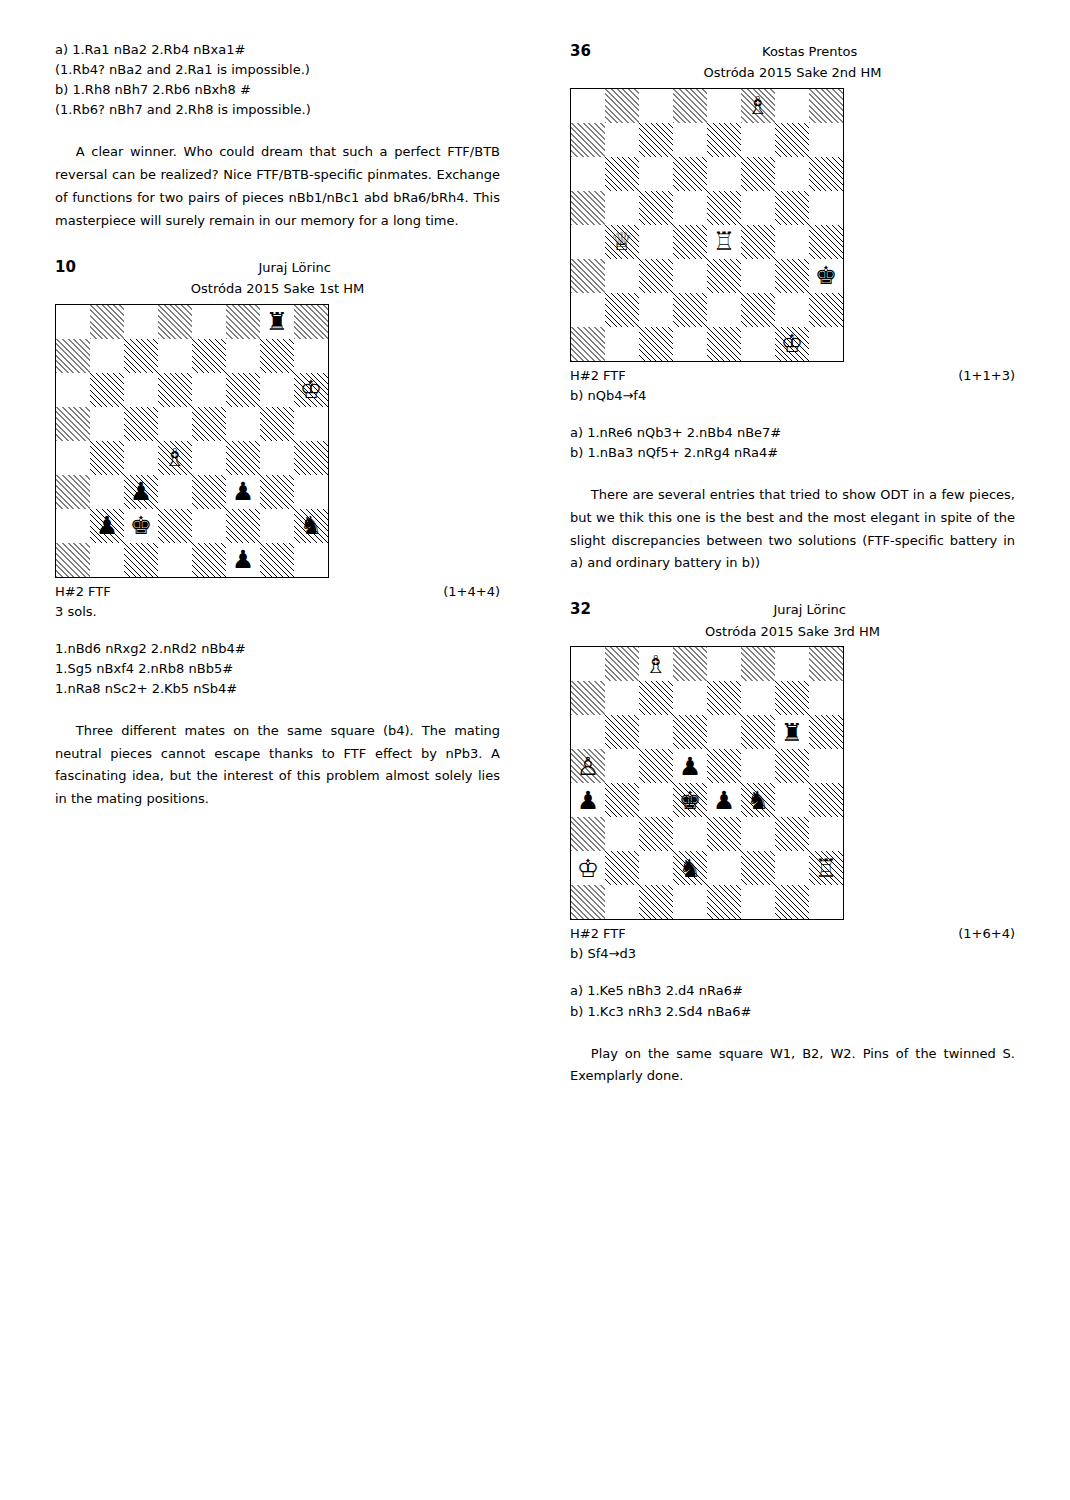a) 1.Ra1 nBa2 2.Rb4 nBxa1#
(1.Rb4? nBa2 and 2.Ra1 is impossible.)
b) 1.Rh8 nBh7 2.Rb6 nBxh8 #
(1.Rb6? nBh7 and 2.Rh8 is impossible.)
A clear winner. Who could dream that such a perfect FTF/BTB reversal can be realized? Nice FTF/BTB-specific pinmates. Exchange of functions for two pairs of pieces nBb1/nBc1 abd bRa6/bRh4. This masterpiece will surely remain in our memory for a long time.
10 Juraj Lörinc
Ostróda 2015 Sake 1st HM
| | | | | | | ♜ | |
| | | | | | | | ♔ |
| | | | ♗ | | | | |
| | | ♟ | | | ♟ | | |
| | ♟ | ♚ | | | | | ♞ |
| | | | | | ♟ | | |
H#2 FTF (1+4+4)
3 sols.
1.nBd6 nRxg2 2.nRd2 nBb4#
1.Sg5 nBxf4 2.nRb8 nBb5#
1.nRa8 nSc2+ 2.Kb5 nSb4#
Three different mates on the same square (b4). The mating neutral pieces cannot escape thanks to FTF effect by nPb3. A fascinating idea, but the interest of this problem almost solely lies in the mating positions.
36 Kostas Prentos
Ostróda 2015 Sake 2nd HM
| | | | | | ♗ | | |
| | ♕ | | | ♖ | | | |
| | | | | | | | ♚ |
| | | | | | | ♔ | |
H#2 FTF (1+1+3)
b) nQb4→f4
a) 1.nRe6 nQb3+ 2.nBb4 nBe7#
b) 1.nBa3 nQf5+ 2.nRg4 nRa4#
There are several entries that tried to show ODT in a few pieces, but we thik this one is the best and the most elegant in spite of the slight discrepancies between two solutions (FTF-specific battery in a) and ordinary battery in b))
32 Juraj Lörinc
Ostróda 2015 Sake 3rd HM
| | | ♗ | | | | | |
| | | | | | | ♜ | |
| ♙ | | | ♟ | | | | |
| ♟ | | | ♚ | ♟ | ♞ | | |
| ♔ | | | ♞ | | | | ♖ |
H#2 FTF (1+6+4)
b) Sf4→d3
a) 1.Ke5 nBh3 2.d4 nRa6#
b) 1.Kc3 nRh3 2.Sd4 nBa6#
Play on the same square W1, B2, W2. Pins of the twinned S. Exemplarly done.